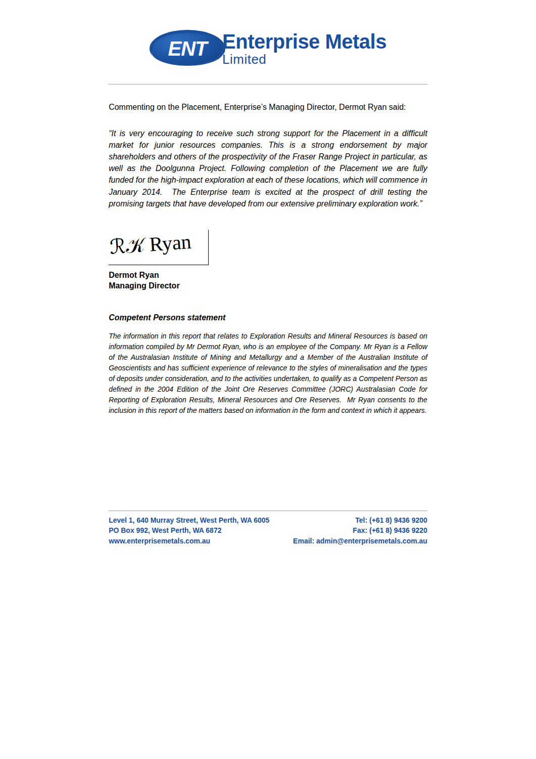ENT
Enterprise Metals
Limited
Commenting on the Placement, Enterprise’s Managing Director, Dermot Ryan said:
“It is very encouraging to receive such strong support for the Placement in a difficult market for junior resources companies. This is a strong endorsement by major shareholders and others of the prospectivity of the Fraser Range Project in particular, as well as the Doolgunna Project. Following completion of the Placement we are fully funded for the high-impact exploration at each of these locations, which will commence in January 2014. The Enterprise team is excited at the prospect of drill testing the promising targets that have developed from our extensive preliminary exploration work.”
ℛ𝒦 Ryan
Dermot Ryan
Managing Director
Competent Persons statement
The information in this report that relates to Exploration Results and Mineral Resources is based on information compiled by Mr Dermot Ryan, who is an employee of the Company. Mr Ryan is a Fellow of the Australasian Institute of Mining and Metallurgy and a Member of the Australian Institute of Geoscientists and has sufficient experience of relevance to the styles of mineralisation and the types of deposits under consideration, and to the activities undertaken, to qualify as a Competent Person as defined in the 2004 Edition of the Joint Ore Reserves Committee (JORC) Australasian Code for Reporting of Exploration Results, Mineral Resources and Ore Reserves. Mr Ryan consents to the inclusion in this report of the matters based on information in the form and context in which it appears.
Level 1, 640 Murray Street, West Perth, WA 6005
PO Box 992, West Perth, WA 6872
www.enterprisemetals.com.au
Tel: (+61 8) 9436 9200
Fax: (+61 8) 9436 9220
Email: admin@enterprisemetals.com.au